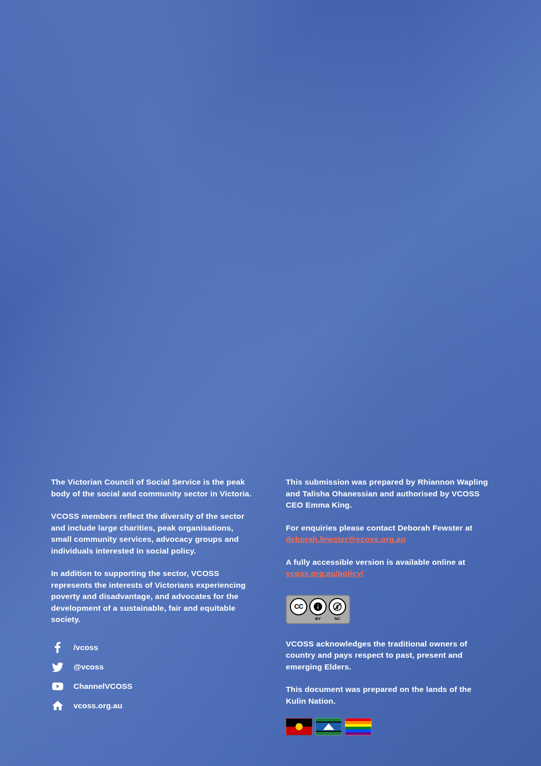The Victorian Council of Social Service is the peak body of the social and community sector in Victoria.
VCOSS members reflect the diversity of the sector and include large charities, peak organisations, small community services, advocacy groups and individuals interested in social policy.
In addition to supporting the sector, VCOSS represents the interests of Victorians experiencing poverty and disadvantage, and advocates for the development of a sustainable, fair and equitable society.
/vcoss
@vcoss
ChannelVCOSS
vcoss.org.au
This submission was prepared by Rhiannon Wapling and Talisha Ohanessian and authorised by VCOSS CEO Emma King.
For enquiries please contact Deborah Fewster at deborah.fewster@vcoss.org.au
A fully accessible version is available online at vcoss.org.au/policy/
CC
BY NC
VCOSS acknowledges the traditional owners of country and pays respect to past, present and emerging Elders.
This document was prepared on the lands of the Kulin Nation.